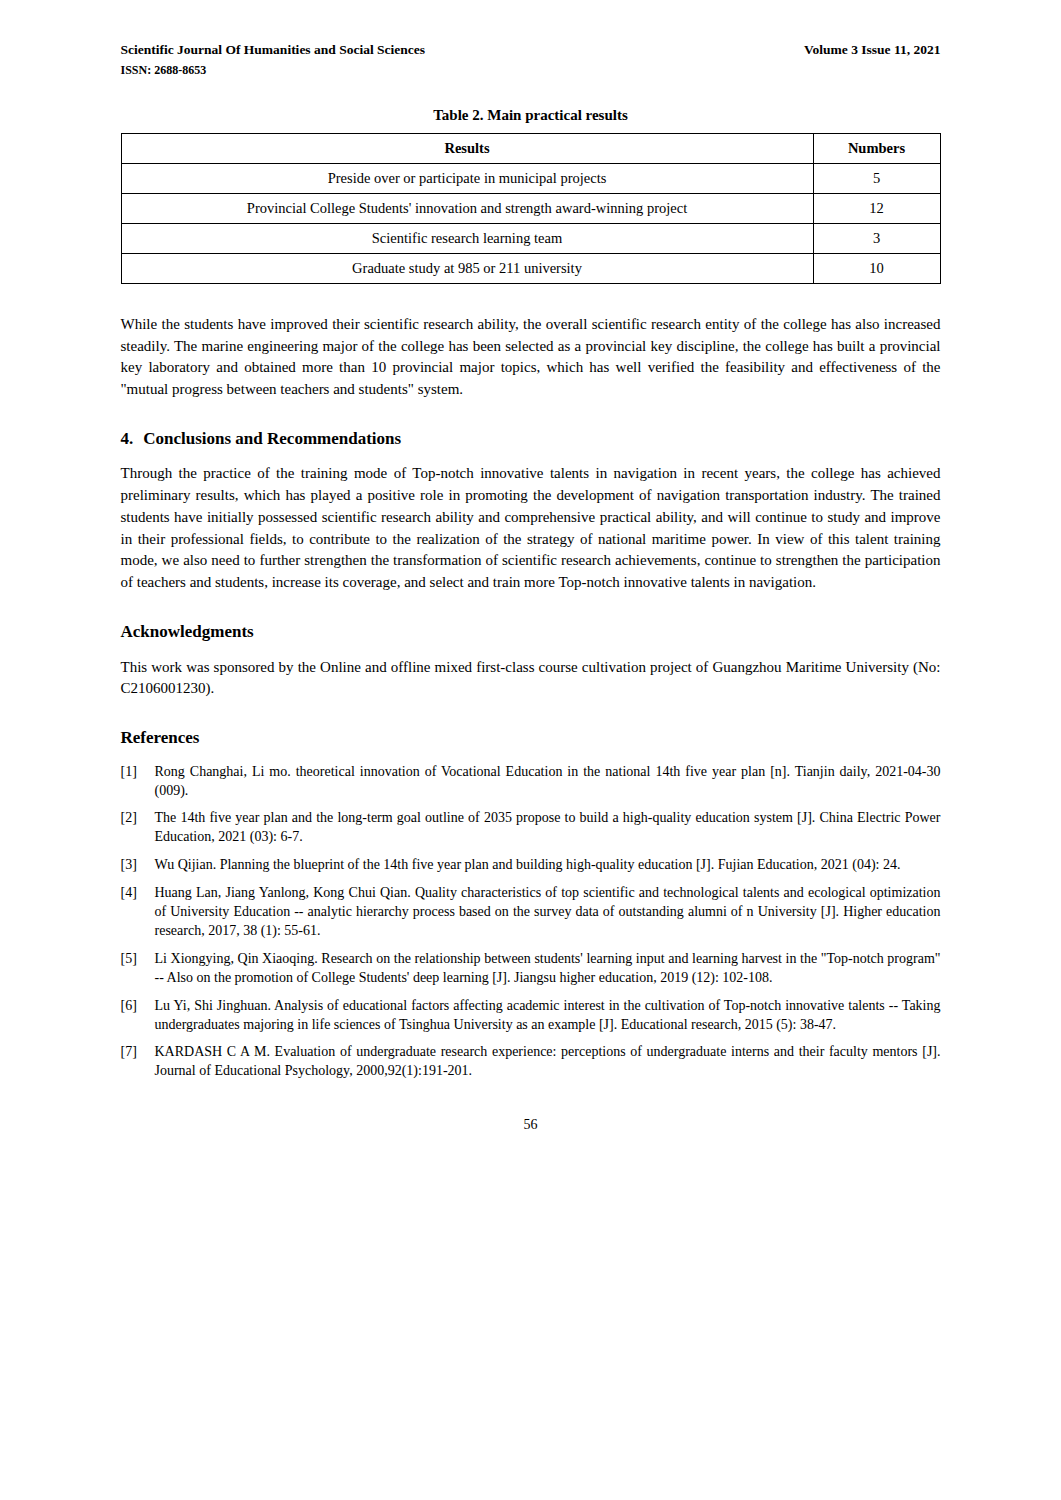Scientific Journal Of Humanities and Social Sciences
Volume 3 Issue 11, 2021
ISSN: 2688-8653
Table 2. Main practical results
| Results | Numbers |
| --- | --- |
| Preside over or participate in municipal projects | 5 |
| Provincial College Students' innovation and strength award-winning project | 12 |
| Scientific research learning team | 3 |
| Graduate study at 985 or 211 university | 10 |
While the students have improved their scientific research ability, the overall scientific research entity of the college has also increased steadily. The marine engineering major of the college has been selected as a provincial key discipline, the college has built a provincial key laboratory and obtained more than 10 provincial major topics, which has well verified the feasibility and effectiveness of the "mutual progress between teachers and students" system.
4. Conclusions and Recommendations
Through the practice of the training mode of Top-notch innovative talents in navigation in recent years, the college has achieved preliminary results, which has played a positive role in promoting the development of navigation transportation industry. The trained students have initially possessed scientific research ability and comprehensive practical ability, and will continue to study and improve in their professional fields, to contribute to the realization of the strategy of national maritime power. In view of this talent training mode, we also need to further strengthen the transformation of scientific research achievements, continue to strengthen the participation of teachers and students, increase its coverage, and select and train more Top-notch innovative talents in navigation.
Acknowledgments
This work was sponsored by the Online and offline mixed first-class course cultivation project of Guangzhou Maritime University (No: C2106001230).
References
Rong Changhai, Li mo. theoretical innovation of Vocational Education in the national 14th five year plan [n]. Tianjin daily, 2021-04-30 (009).
The 14th five year plan and the long-term goal outline of 2035 propose to build a high-quality education system [J]. China Electric Power Education, 2021 (03): 6-7.
Wu Qijian. Planning the blueprint of the 14th five year plan and building high-quality education [J]. Fujian Education, 2021 (04): 24.
Huang Lan, Jiang Yanlong, Kong Chui Qian. Quality characteristics of top scientific and technological talents and ecological optimization of University Education -- analytic hierarchy process based on the survey data of outstanding alumni of n University [J]. Higher education research, 2017, 38 (1): 55-61.
Li Xiongying, Qin Xiaoqing. Research on the relationship between students' learning input and learning harvest in the "Top-notch program" -- Also on the promotion of College Students' deep learning [J]. Jiangsu higher education, 2019 (12): 102-108.
Lu Yi, Shi Jinghuan. Analysis of educational factors affecting academic interest in the cultivation of Top-notch innovative talents -- Taking undergraduates majoring in life sciences of Tsinghua University as an example [J]. Educational research, 2015 (5): 38-47.
KARDASH C A M. Evaluation of undergraduate research experience: perceptions of undergraduate interns and their faculty mentors [J]. Journal of Educational Psychology, 2000,92(1):191-201.
56